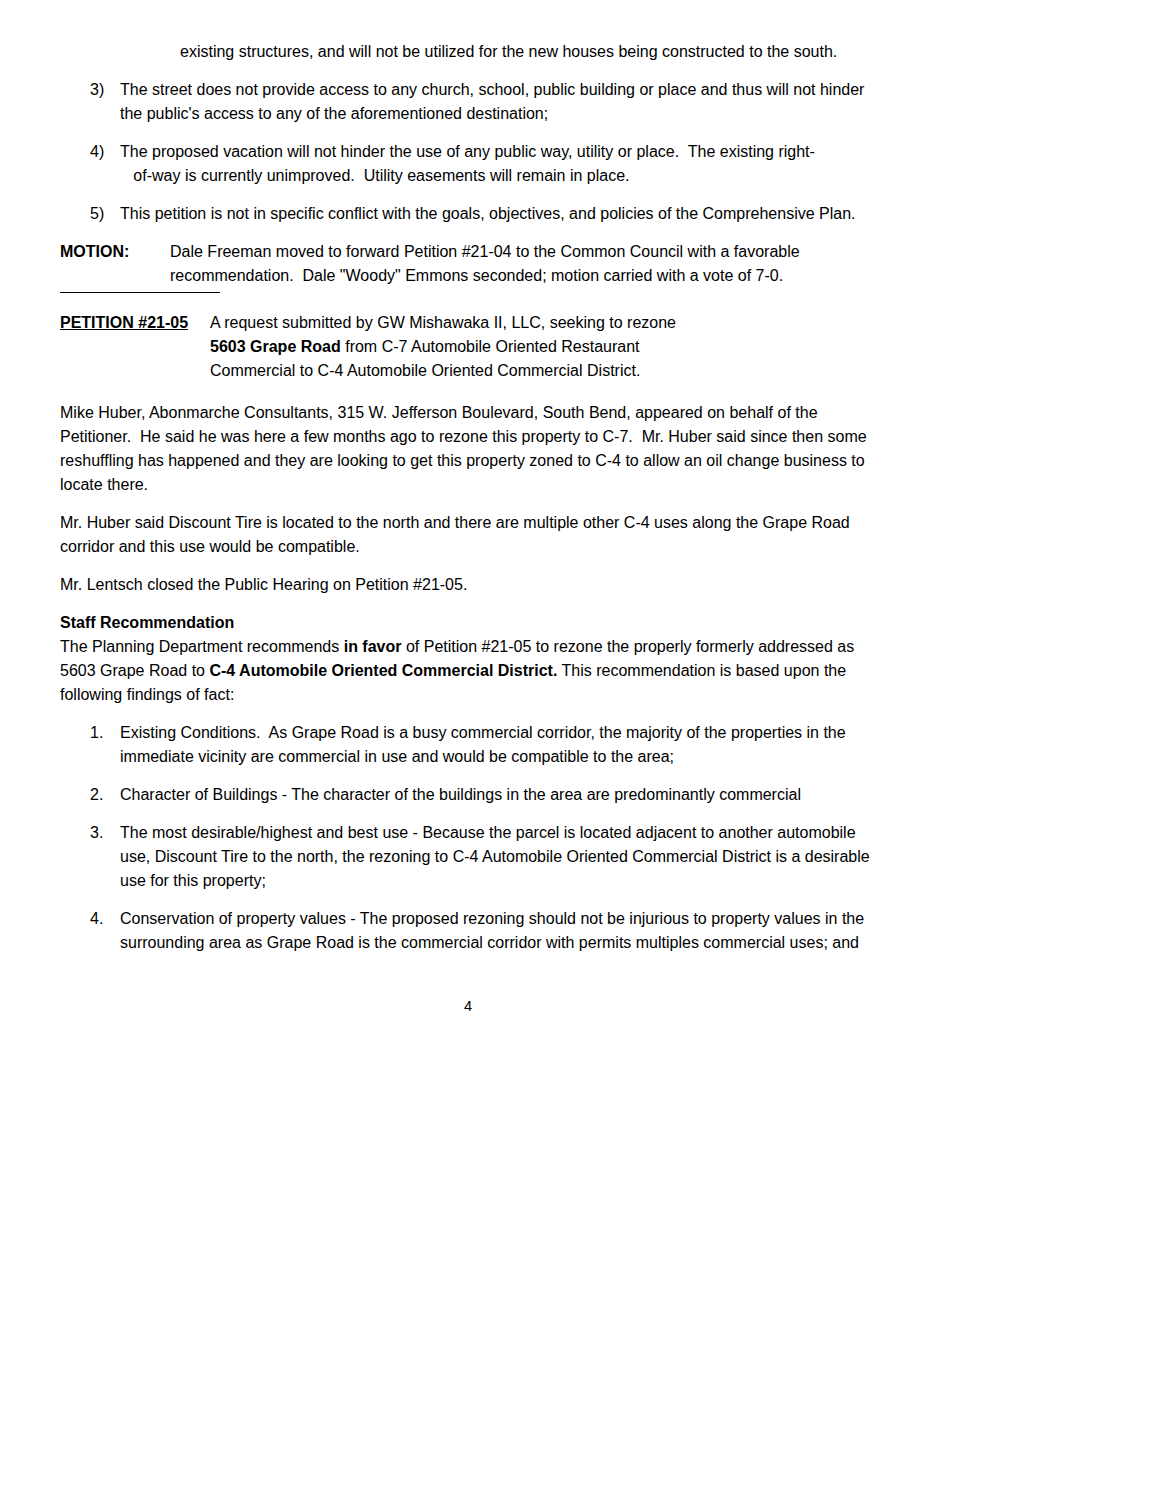existing structures, and will not be utilized for the new houses being constructed to the south.
3)
The street does not provide access to any church, school, public building or place and thus will not hinder the public's access to any of the aforementioned destination;
4)
The proposed vacation will not hinder the use of any public way, utility or place. The existing right-
of-way is currently unimproved. Utility easements will remain in place.
5)
This petition is not in specific conflict with the goals, objectives, and policies of the Comprehensive Plan.
MOTION:
Dale Freeman moved to forward Petition #21-04 to the Common Council with a favorable recommendation. Dale "Woody" Emmons seconded; motion carried with a vote of 7-0.
PETITION #21-05
A request submitted by GW Mishawaka II, LLC, seeking to rezone
5603 Grape Road from C-7 Automobile Oriented Restaurant
Commercial to C-4 Automobile Oriented Commercial District.
Mike Huber, Abonmarche Consultants, 315 W. Jefferson Boulevard, South Bend, appeared on behalf of the Petitioner. He said he was here a few months ago to rezone this property to C-7. Mr. Huber said since then some reshuffling has happened and they are looking to get this property zoned to C-4 to allow an oil change business to locate there.
Mr. Huber said Discount Tire is located to the north and there are multiple other C-4 uses along the Grape Road corridor and this use would be compatible.
Mr. Lentsch closed the Public Hearing on Petition #21-05.
Staff Recommendation
The Planning Department recommends in favor of Petition #21-05 to rezone the properly formerly addressed as 5603 Grape Road to C-4 Automobile Oriented Commercial District. This recommendation is based upon the following findings of fact:
1.
Existing Conditions. As Grape Road is a busy commercial corridor, the majority of the properties in the immediate vicinity are commercial in use and would be compatible to the area;
2.
Character of Buildings - The character of the buildings in the area are predominantly commercial
3.
The most desirable/highest and best use - Because the parcel is located adjacent to another automobile use, Discount Tire to the north, the rezoning to C-4 Automobile Oriented Commercial District is a desirable use for this property;
4.
Conservation of property values - The proposed rezoning should not be injurious to property values in the surrounding area as Grape Road is the commercial corridor with permits multiples commercial uses; and
4